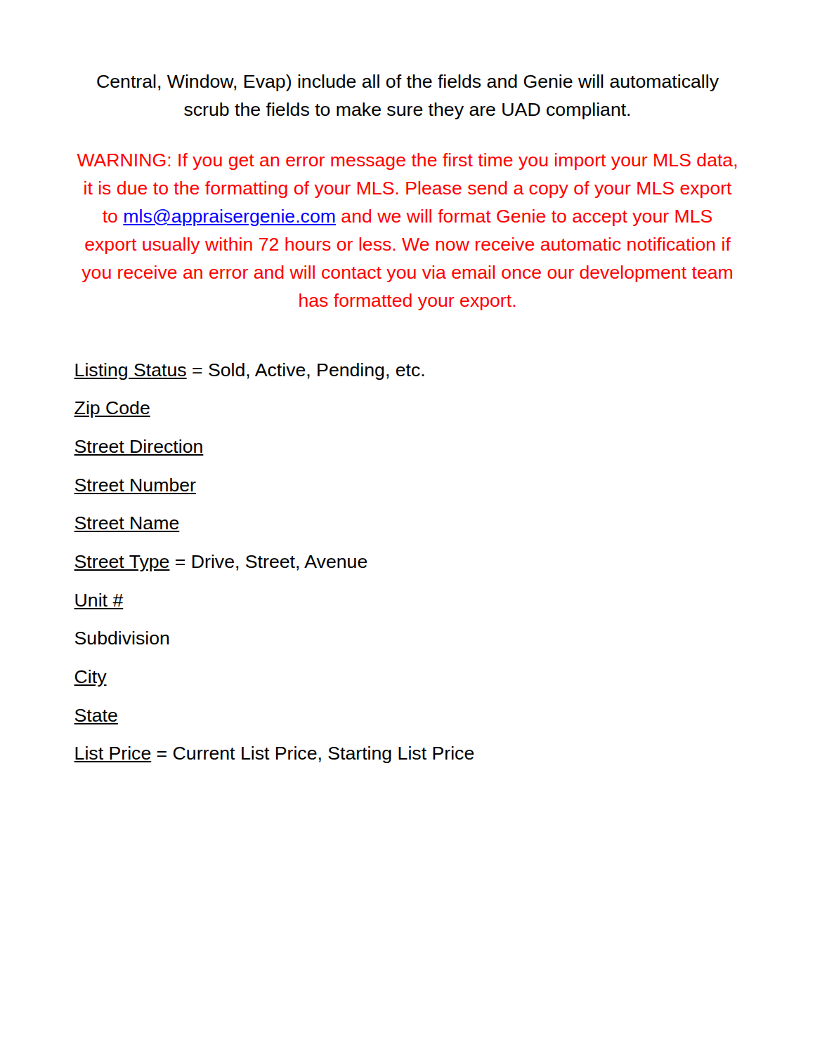Central, Window, Evap) include all of the fields and Genie will automatically scrub the fields to make sure they are UAD compliant.
WARNING: If you get an error message the first time you import your MLS data, it is due to the formatting of your MLS. Please send a copy of your MLS export to mls@appraisergenie.com and we will format Genie to accept your MLS export usually within 72 hours or less. We now receive automatic notification if you receive an error and will contact you via email once our development team has formatted your export.
Listing Status = Sold, Active, Pending, etc.
Zip Code
Street Direction
Street Number
Street Name
Street Type = Drive, Street, Avenue
Unit #
Subdivision
City
State
List Price = Current List Price, Starting List Price